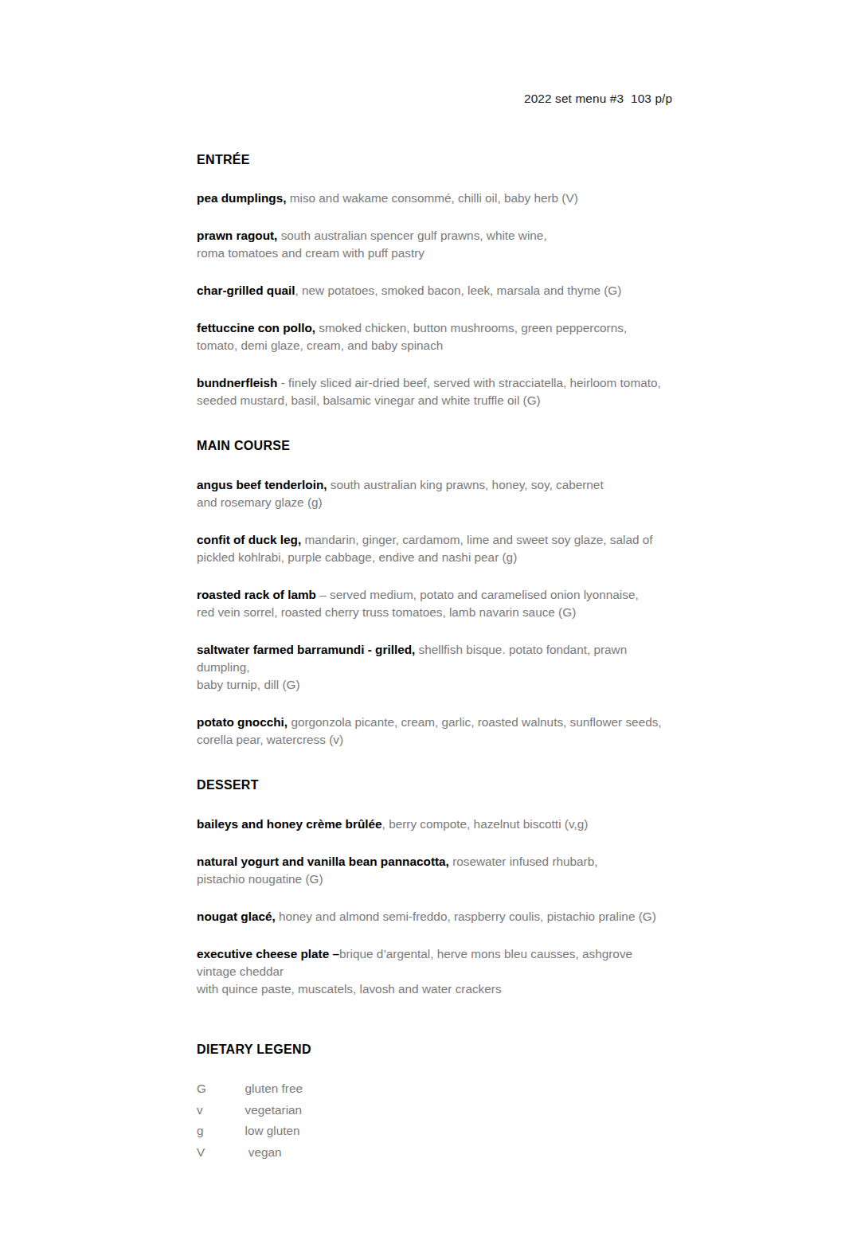2022 set menu #3 103 p/p
ENTRÉE
pea dumplings, miso and wakame consommé, chilli oil, baby herb (V)
prawn ragout, south australian spencer gulf prawns, white wine,
roma tomatoes and cream with puff pastry
char-grilled quail, new potatoes, smoked bacon, leek, marsala and thyme (G)
fettuccine con pollo, smoked chicken, button mushrooms, green peppercorns,
tomato, demi glaze, cream, and baby spinach
bundnerfleish - finely sliced air-dried beef, served with stracciatella, heirloom tomato,
seeded mustard, basil, balsamic vinegar and white truffle oil (G)
MAIN COURSE
angus beef tenderloin, south australian king prawns, honey, soy, cabernet
and rosemary glaze (g)
confit of duck leg, mandarin, ginger, cardamom, lime and sweet soy glaze, salad of
pickled kohlrabi, purple cabbage, endive and nashi pear (g)
roasted rack of lamb – served medium, potato and caramelised onion lyonnaise,
red vein sorrel, roasted cherry truss tomatoes, lamb navarin sauce (G)
saltwater farmed barramundi - grilled, shellfish bisque. potato fondant, prawn dumpling,
baby turnip, dill (G)
potato gnocchi, gorgonzola picante, cream, garlic, roasted walnuts, sunflower seeds,
corella pear, watercress (v)
DESSERT
baileys and honey crème brûlée, berry compote, hazelnut biscotti (v,g)
natural yogurt and vanilla bean pannacotta, rosewater infused rhubarb,
pistachio nougatine (G)
nougat glacé, honey and almond semi-freddo, raspberry coulis, pistachio praline (G)
executive cheese plate –brique d’argental, herve mons bleu causses, ashgrove vintage cheddar
with quince paste, muscatels, lavosh and water crackers
DIETARY LEGEND
| G | gluten free |
| v | vegetarian |
| g | low gluten |
| V | vegan |